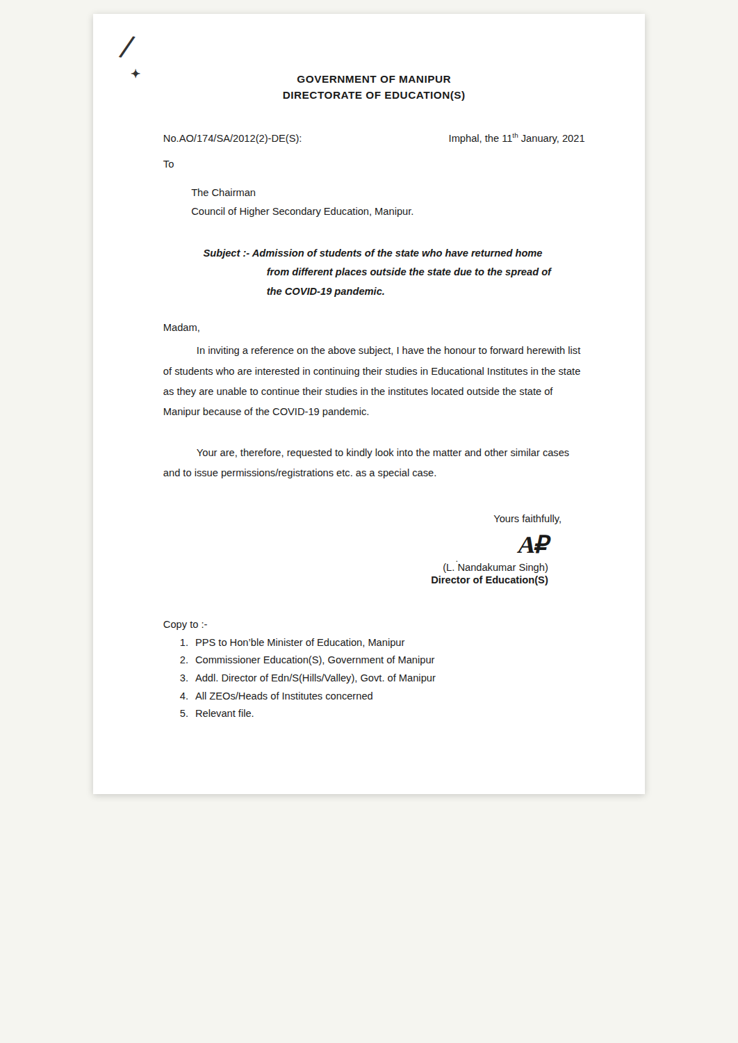/ ✦
GOVERNMENT OF MANIPUR
DIRECTORATE OF EDUCATION(S)
No.AO/174/SA/2012(2)-DE(S): Imphal, the 11th January, 2021
To
The Chairman
Council of Higher Secondary Education, Manipur.
Subject :- Admission of students of the state who have returned home from different places outside the state due to the spread of the COVID-19 pandemic.
Madam,
In inviting a reference on the above subject, I have the honour to forward herewith list of students who are interested in continuing their studies in Educational Institutes in the state as they are unable to continue their studies in the institutes located outside the state of Manipur because of the COVID-19 pandemic.
Your are, therefore, requested to kindly look into the matter and other similar cases and to issue permissions/registrations etc. as a special case.
Yours faithfully,
A₽ .
(L. Nandakumar Singh)
Director of Education(S)
Copy to :-
PPS to Hon’ble Minister of Education, Manipur
Commissioner Education(S), Government of Manipur
Addl. Director of Edn/S(Hills/Valley), Govt. of Manipur
All ZEOs/Heads of Institutes concerned
Relevant file.